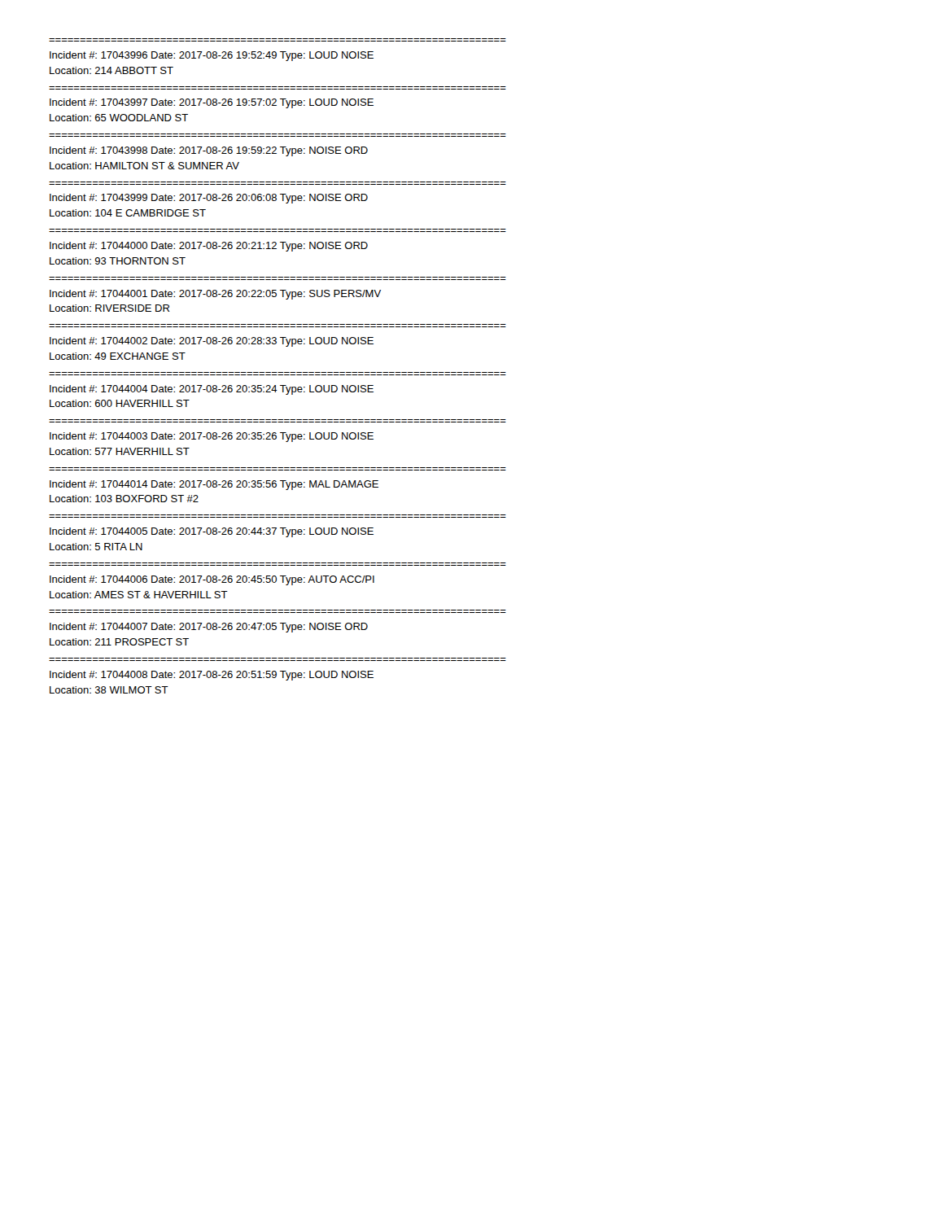==========================================================================
Incident #: 17043996 Date: 2017-08-26 19:52:49 Type: LOUD NOISE
Location: 214 ABBOTT ST
==========================================================================
Incident #: 17043997 Date: 2017-08-26 19:57:02 Type: LOUD NOISE
Location: 65 WOODLAND ST
==========================================================================
Incident #: 17043998 Date: 2017-08-26 19:59:22 Type: NOISE ORD
Location: HAMILTON ST & SUMNER AV
==========================================================================
Incident #: 17043999 Date: 2017-08-26 20:06:08 Type: NOISE ORD
Location: 104 E CAMBRIDGE ST
==========================================================================
Incident #: 17044000 Date: 2017-08-26 20:21:12 Type: NOISE ORD
Location: 93 THORNTON ST
==========================================================================
Incident #: 17044001 Date: 2017-08-26 20:22:05 Type: SUS PERS/MV
Location: RIVERSIDE DR
==========================================================================
Incident #: 17044002 Date: 2017-08-26 20:28:33 Type: LOUD NOISE
Location: 49 EXCHANGE ST
==========================================================================
Incident #: 17044004 Date: 2017-08-26 20:35:24 Type: LOUD NOISE
Location: 600 HAVERHILL ST
==========================================================================
Incident #: 17044003 Date: 2017-08-26 20:35:26 Type: LOUD NOISE
Location: 577 HAVERHILL ST
==========================================================================
Incident #: 17044014 Date: 2017-08-26 20:35:56 Type: MAL DAMAGE
Location: 103 BOXFORD ST #2
==========================================================================
Incident #: 17044005 Date: 2017-08-26 20:44:37 Type: LOUD NOISE
Location: 5 RITA LN
==========================================================================
Incident #: 17044006 Date: 2017-08-26 20:45:50 Type: AUTO ACC/PI
Location: AMES ST & HAVERHILL ST
==========================================================================
Incident #: 17044007 Date: 2017-08-26 20:47:05 Type: NOISE ORD
Location: 211 PROSPECT ST
==========================================================================
Incident #: 17044008 Date: 2017-08-26 20:51:59 Type: LOUD NOISE
Location: 38 WILMOT ST